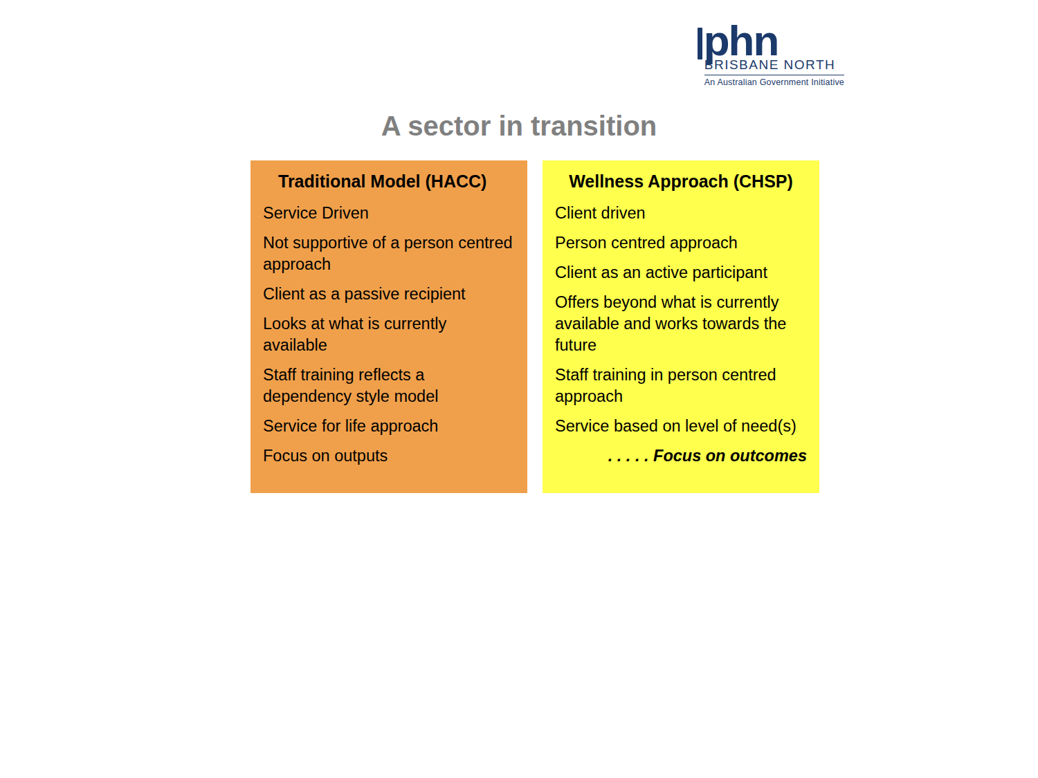phn
BRISBANE NORTH
An Australian Government Initiative
A sector in transition
Traditional Model (HACC)
Service Driven
Not supportive of a person centred approach
Client as a passive recipient
Looks at what is currently available
Staff training reflects a dependency style model
Service for life approach
Focus on outputs
Wellness Approach (CHSP)
Client driven
Person centred approach
Client as an active participant
Offers beyond what is currently available and works towards the future
Staff training in person centred approach
Service based on level of need(s)
. . . . . Focus on outcomes